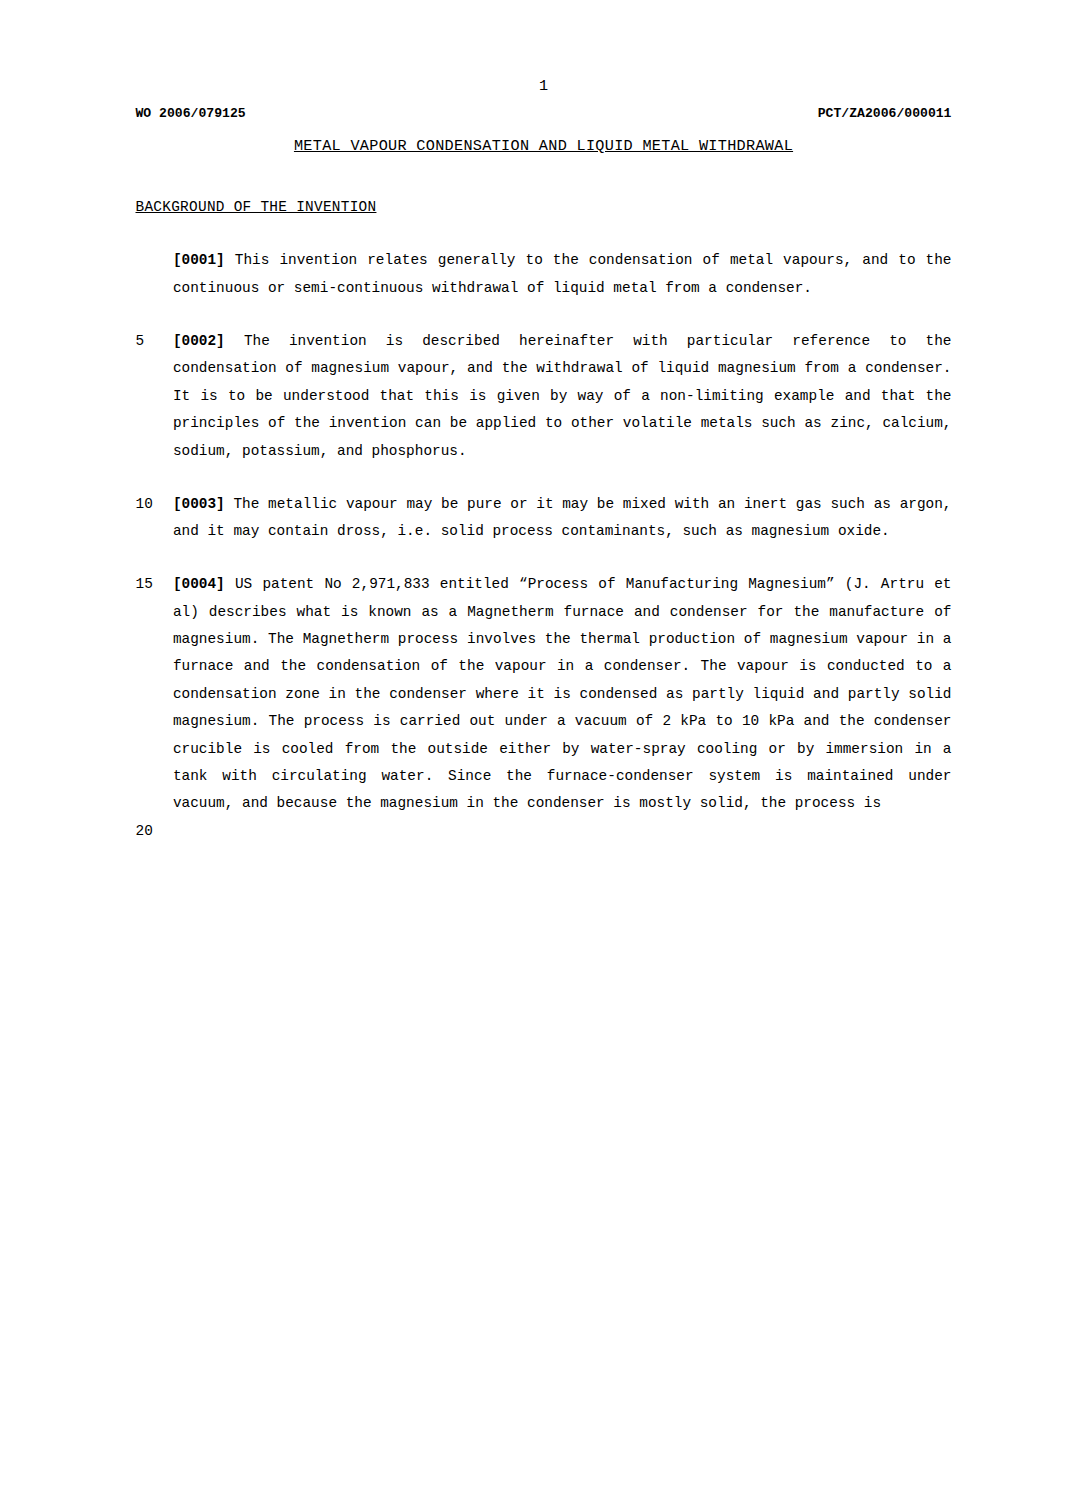1
WO 2006/079125 PCT/ZA2006/000011
METAL VAPOUR CONDENSATION AND LIQUID METAL WITHDRAWAL
BACKGROUND OF THE INVENTION
[0001] This invention relates generally to the condensation of metal vapours, and to the continuous or semi-continuous withdrawal of liquid metal from a condenser.
5 [0002] The invention is described hereinafter with particular reference to the condensation of magnesium vapour, and the withdrawal of liquid magnesium from a condenser. It is to be understood that this is given by way of a non-limiting example and that the principles of the invention can be applied to other volatile metals such as zinc, calcium, sodium, potassium, and phosphorus.
10 [0003] The metallic vapour may be pure or it may be mixed with an inert gas such as argon, and it may contain dross, i.e. solid process contaminants, such as magnesium oxide.
15 [0004] US patent No 2,971,833 entitled “Process of Manufacturing Magnesium” (J. Artru et al) describes what is known as a Magnetherm furnace and condenser for the manufacture of magnesium. The Magnetherm process involves the thermal production of magnesium vapour in a furnace and the condensation of the vapour in a condenser. The vapour is conducted to a condensation zone in the condenser where it is condensed as partly liquid and partly solid magnesium. The process is carried out under a vacuum of 2 kPa to 10 kPa and the condenser crucible is cooled from the outside either by water-spray cooling or by immersion in a tank with circulating water. Since the furnace-condenser system is maintained under vacuum, and because the magnesium in the condenser is mostly solid, the process is
20